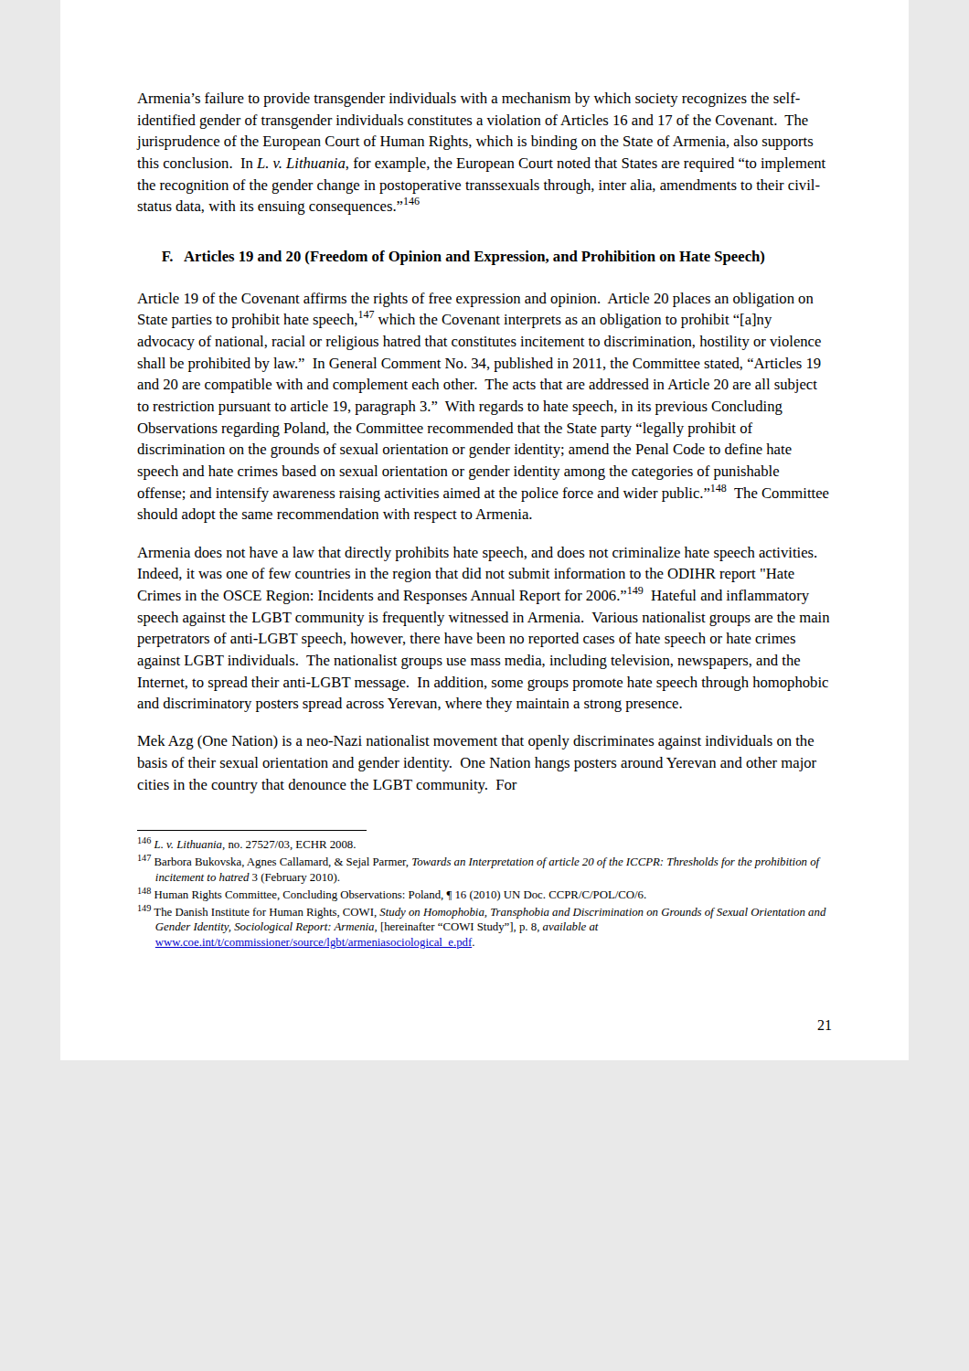Armenia’s failure to provide transgender individuals with a mechanism by which society recognizes the self-identified gender of transgender individuals constitutes a violation of Articles 16 and 17 of the Covenant. The jurisprudence of the European Court of Human Rights, which is binding on the State of Armenia, also supports this conclusion. In L. v. Lithuania, for example, the European Court noted that States are required “to implement the recognition of the gender change in postoperative transsexuals through, inter alia, amendments to their civil-status data, with its ensuing consequences.”146
F. Articles 19 and 20 (Freedom of Opinion and Expression, and Prohibition on Hate Speech)
Article 19 of the Covenant affirms the rights of free expression and opinion. Article 20 places an obligation on State parties to prohibit hate speech,147 which the Covenant interprets as an obligation to prohibit “[a]ny advocacy of national, racial or religious hatred that constitutes incitement to discrimination, hostility or violence shall be prohibited by law.” In General Comment No. 34, published in 2011, the Committee stated, “Articles 19 and 20 are compatible with and complement each other. The acts that are addressed in Article 20 are all subject to restriction pursuant to article 19, paragraph 3.” With regards to hate speech, in its previous Concluding Observations regarding Poland, the Committee recommended that the State party “legally prohibit of discrimination on the grounds of sexual orientation or gender identity; amend the Penal Code to define hate speech and hate crimes based on sexual orientation or gender identity among the categories of punishable offense; and intensify awareness raising activities aimed at the police force and wider public.”148 The Committee should adopt the same recommendation with respect to Armenia.
Armenia does not have a law that directly prohibits hate speech, and does not criminalize hate speech activities. Indeed, it was one of few countries in the region that did not submit information to the ODIHR report "Hate Crimes in the OSCE Region: Incidents and Responses Annual Report for 2006.”149 Hateful and inflammatory speech against the LGBT community is frequently witnessed in Armenia. Various nationalist groups are the main perpetrators of anti-LGBT speech, however, there have been no reported cases of hate speech or hate crimes against LGBT individuals. The nationalist groups use mass media, including television, newspapers, and the Internet, to spread their anti-LGBT message. In addition, some groups promote hate speech through homophobic and discriminatory posters spread across Yerevan, where they maintain a strong presence.
Mek Azg (One Nation) is a neo-Nazi nationalist movement that openly discriminates against individuals on the basis of their sexual orientation and gender identity. One Nation hangs posters around Yerevan and other major cities in the country that denounce the LGBT community. For
146 L. v. Lithuania, no. 27527/03, ECHR 2008.
147 Barbora Bukovska, Agnes Callamard, & Sejal Parmer, Towards an Interpretation of article 20 of the ICCPR: Thresholds for the prohibition of incitement to hatred 3 (February 2010).
148 Human Rights Committee, Concluding Observations: Poland, ¶ 16 (2010) UN Doc. CCPR/C/POL/CO/6.
149 The Danish Institute for Human Rights, COWI, Study on Homophobia, Transphobia and Discrimination on Grounds of Sexual Orientation and Gender Identity, Sociological Report: Armenia, [hereinafter “COWI Study”], p. 8, available at www.coe.int/t/commissioner/source/lgbt/armeniasociological_e.pdf.
21